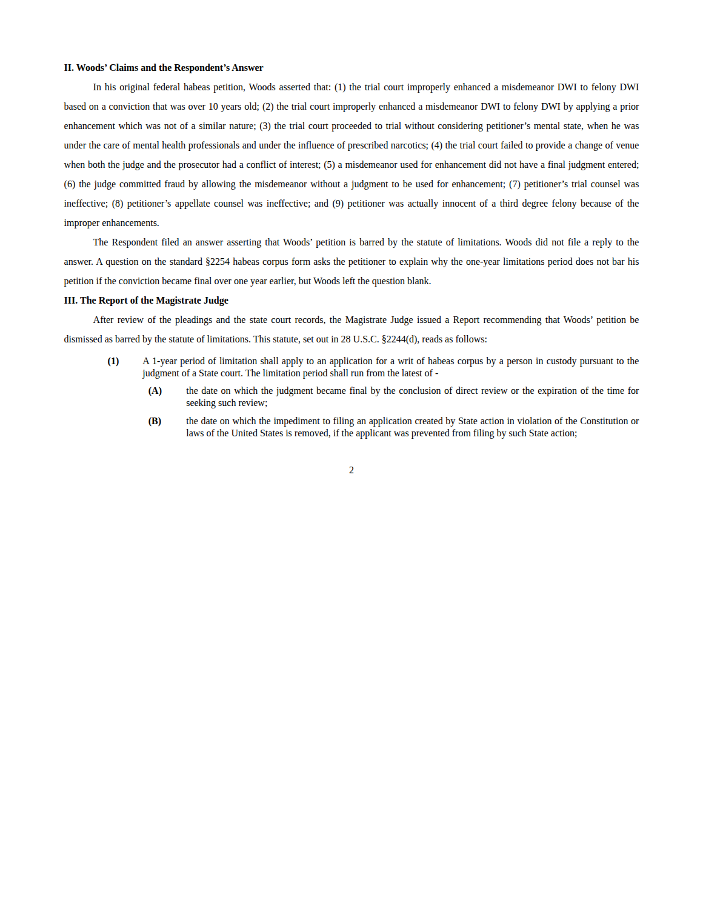II. Woods’ Claims and the Respondent’s Answer
In his original federal habeas petition, Woods asserted that: (1) the trial court improperly enhanced a misdemeanor DWI to felony DWI based on a conviction that was over 10 years old; (2) the trial court improperly enhanced a misdemeanor DWI to felony DWI by applying a prior enhancement which was not of a similar nature; (3) the trial court proceeded to trial without considering petitioner’s mental state, when he was under the care of mental health professionals and under the influence of prescribed narcotics; (4) the trial court failed to provide a change of venue when both the judge and the prosecutor had a conflict of interest; (5) a misdemeanor used for enhancement did not have a final judgment entered; (6) the judge committed fraud by allowing the misdemeanor without a judgment to be used for enhancement; (7) petitioner’s trial counsel was ineffective; (8) petitioner’s appellate counsel was ineffective; and (9) petitioner was actually innocent of a third degree felony because of the improper enhancements.
The Respondent filed an answer asserting that Woods’ petition is barred by the statute of limitations. Woods did not file a reply to the answer. A question on the standard §2254 habeas corpus form asks the petitioner to explain why the one-year limitations period does not bar his petition if the conviction became final over one year earlier, but Woods left the question blank.
III. The Report of the Magistrate Judge
After review of the pleadings and the state court records, the Magistrate Judge issued a Report recommending that Woods’ petition be dismissed as barred by the statute of limitations. This statute, set out in 28 U.S.C. §2244(d), reads as follows:
(1) A 1-year period of limitation shall apply to an application for a writ of habeas corpus by a person in custody pursuant to the judgment of a State court. The limitation period shall run from the latest of -
(A) the date on which the judgment became final by the conclusion of direct review or the expiration of the time for seeking such review;
(B) the date on which the impediment to filing an application created by State action in violation of the Constitution or laws of the United States is removed, if the applicant was prevented from filing by such State action;
2